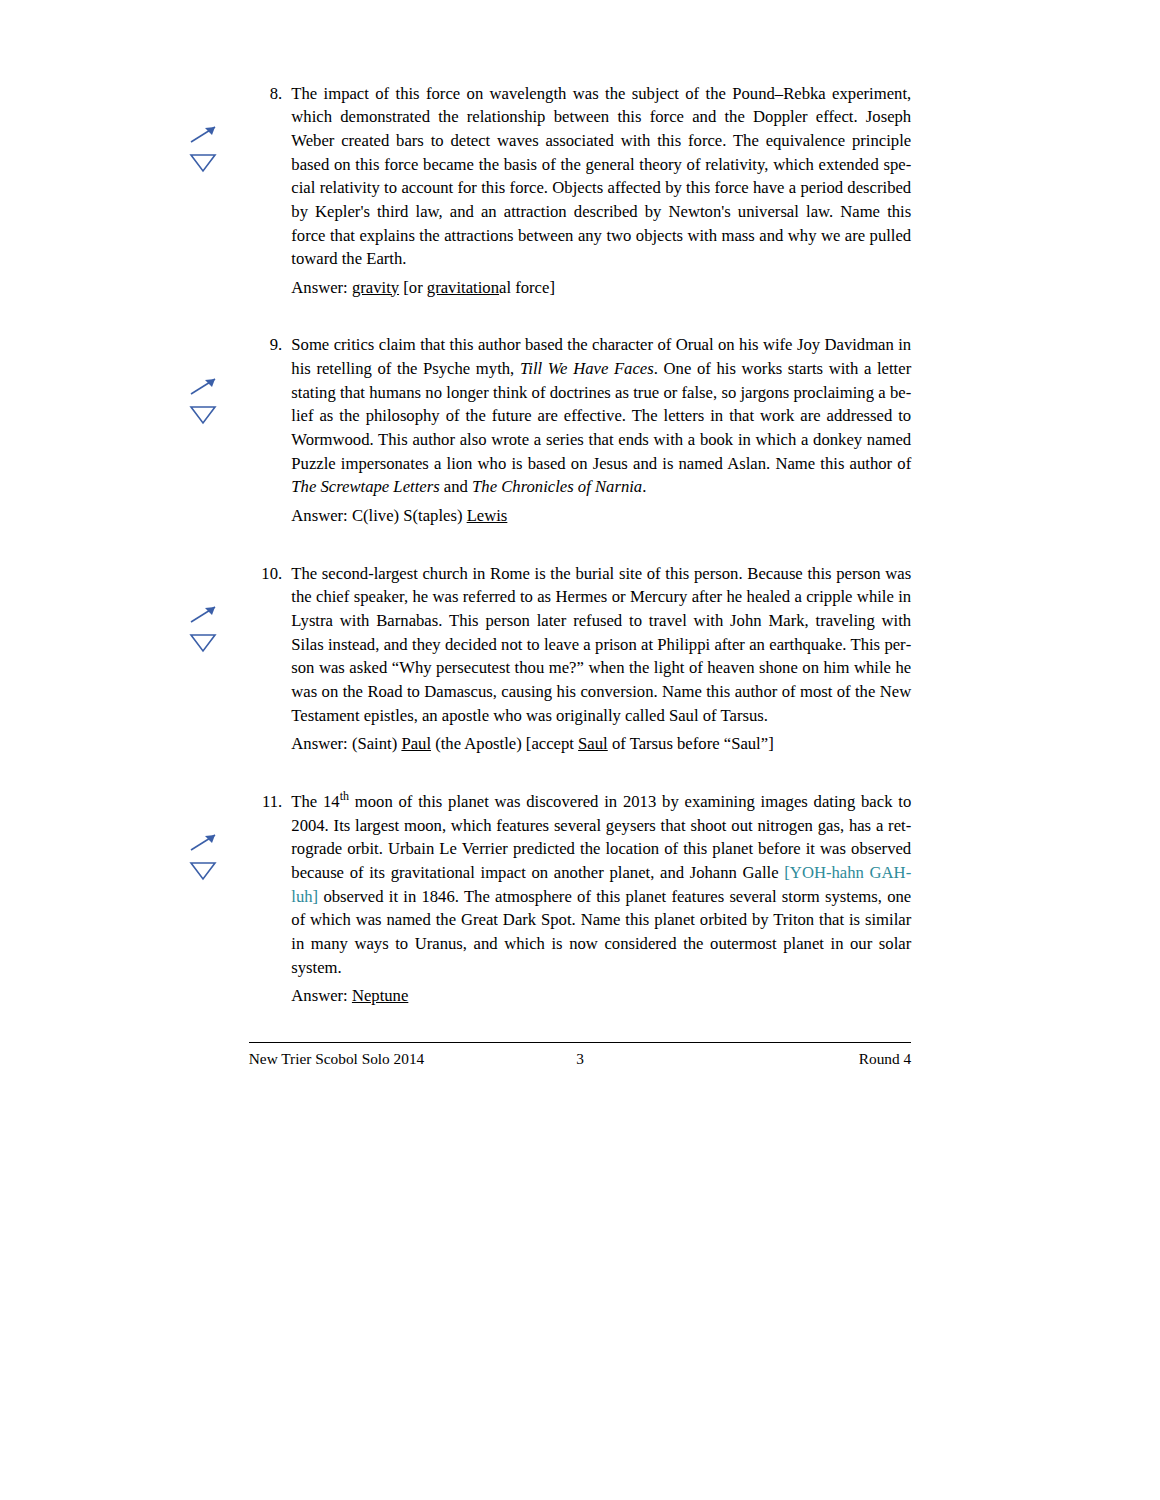8.
The impact of this force on wavelength was the subject of the Pound–Rebka experiment, which demonstrated the relationship between this force and the Doppler effect. Joseph Weber created bars to detect waves associated with this force. The equivalence principle based on this force became the basis of the general theory of relativity, which extended special relativity to account for this force. Objects affected by this force have a period described by Kepler's third law, and an attraction described by Newton's universal law. Name this force that explains the attractions between any two objects with mass and why we are pulled toward the Earth.
Answer: gravity [or gravitational force]
9.
Some critics claim that this author based the character of Orual on his wife Joy Davidman in his retelling of the Psyche myth, Till We Have Faces. One of his works starts with a letter stating that humans no longer think of doctrines as true or false, so jargons proclaiming a belief as the philosophy of the future are effective. The letters in that work are addressed to Wormwood. This author also wrote a series that ends with a book in which a donkey named Puzzle impersonates a lion who is based on Jesus and is named Aslan. Name this author of The Screwtape Letters and The Chronicles of Narnia.
Answer: C(live) S(taples) Lewis
10.
The second-largest church in Rome is the burial site of this person. Because this person was the chief speaker, he was referred to as Hermes or Mercury after he healed a cripple while in Lystra with Barnabas. This person later refused to travel with John Mark, traveling with Silas instead, and they decided not to leave a prison at Philippi after an earthquake. This person was asked “Why persecutest thou me?” when the light of heaven shone on him while he was on the Road to Damascus, causing his conversion. Name this author of most of the New Testament epistles, an apostle who was originally called Saul of Tarsus.
Answer: (Saint) Paul (the Apostle) [accept Saul of Tarsus before “Saul”]
11.
The 14th moon of this planet was discovered in 2013 by examining images dating back to 2004. Its largest moon, which features several geysers that shoot out nitrogen gas, has a retrograde orbit. Urbain Le Verrier predicted the location of this planet before it was observed because of its gravitational impact on another planet, and Johann Galle [YOH-hahn GAH-luh] observed it in 1846. The atmosphere of this planet features several storm systems, one of which was named the Great Dark Spot. Name this planet orbited by Triton that is similar in many ways to Uranus, and which is now considered the outermost planet in our solar system.
Answer: Neptune
New Trier Scobol Solo 2014 3 Round 4